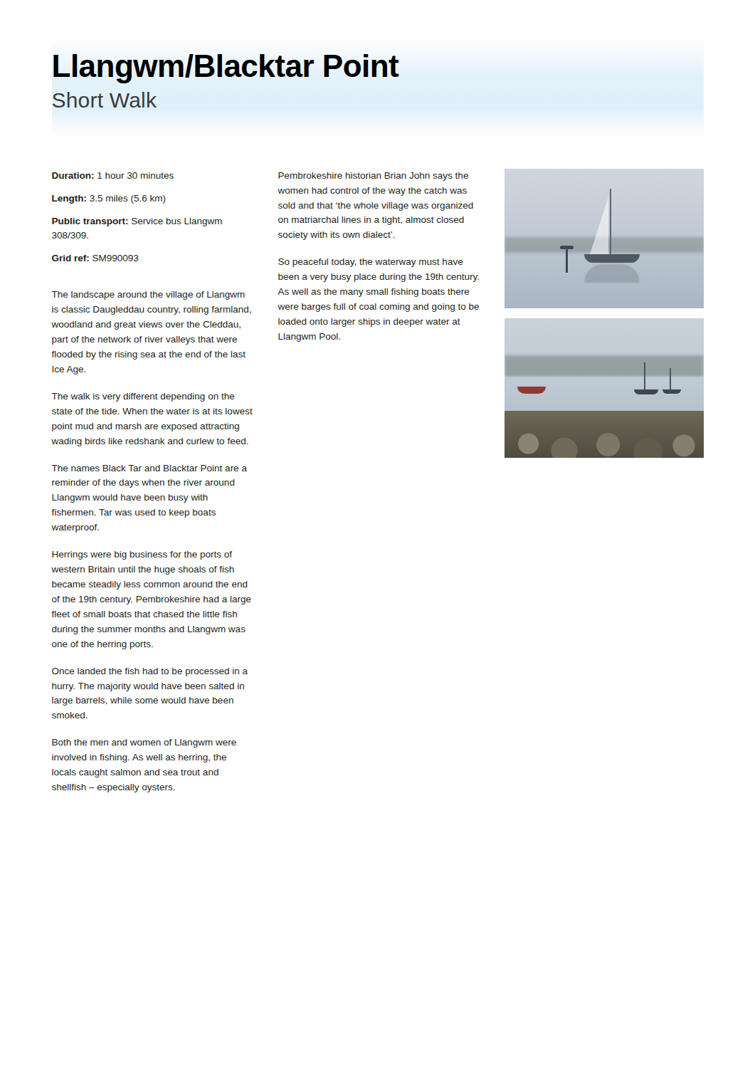Llangwm/Blacktar Point
Short Walk
Duration: 1 hour 30 minutes
Length: 3.5 miles (5.6 km)
Public transport: Service bus Llangwm 308/309.
Grid ref: SM990093
The landscape around the village of Llangwm is classic Daugleddau country, rolling farmland, woodland and great views over the Cleddau, part of the network of river valleys that were flooded by the rising sea at the end of the last Ice Age.
The walk is very different depending on the state of the tide. When the water is at its lowest point mud and marsh are exposed attracting wading birds like redshank and curlew to feed.
The names Black Tar and Blacktar Point are a reminder of the days when the river around Llangwm would have been busy with fishermen. Tar was used to keep boats waterproof.
Herrings were big business for the ports of western Britain until the huge shoals of fish became steadily less common around the end of the 19th century. Pembrokeshire had a large fleet of small boats that chased the little fish during the summer months and Llangwm was one of the herring ports.
Once landed the fish had to be processed in a hurry. The majority would have been salted in large barrels, while some would have been smoked.
Both the men and women of Llangwm were involved in fishing. As well as herring, the locals caught salmon and sea trout and shellfish – especially oysters.
Pembrokeshire historian Brian John says the women had control of the way the catch was sold and that ‘the whole village was organized on matriarchal lines in a tight, almost closed society with its own dialect’.
So peaceful today, the waterway must have been a very busy place during the 19th century. As well as the many small fishing boats there were barges full of coal coming and going to be loaded onto larger ships in deeper water at Llangwm Pool.